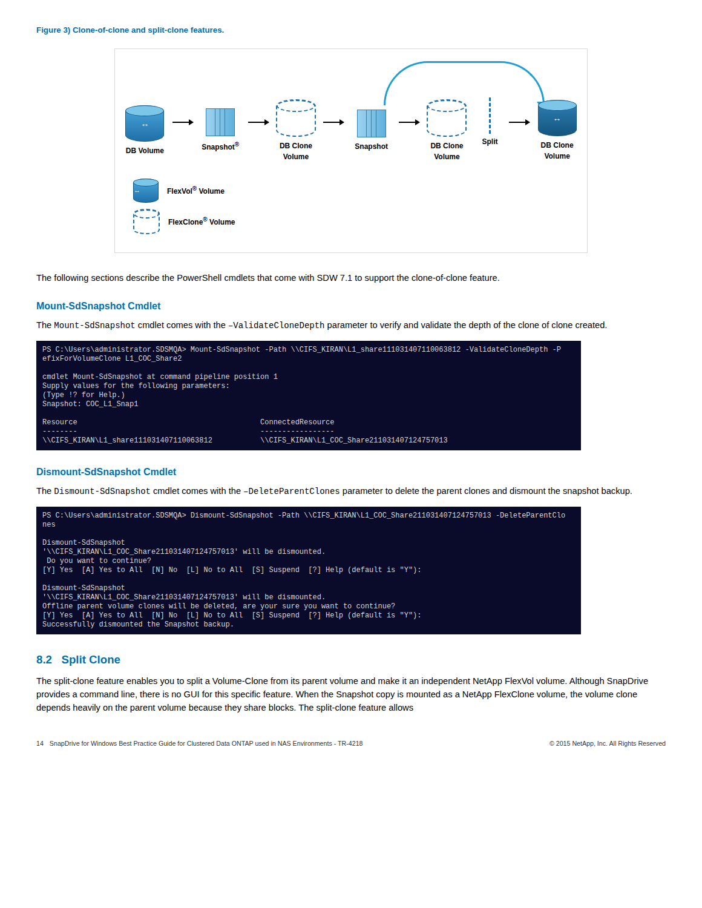Figure 3) Clone-of-clone and split-clone features.
↔
DB Volume
Snapshot®
DB Clone
Volume
Snapshot
DB Clone
Volume
Split
↔
DB Clone
Volume
↔
FlexVol® Volume
FlexClone® Volume
The following sections describe the PowerShell cmdlets that come with SDW 7.1 to support the clone-of-clone feature.
Mount-SdSnapshot Cmdlet
The Mount-SdSnapshot cmdlet comes with the –ValidateCloneDepth parameter to verify and validate the depth of the clone of clone created.
PS C:\Users\administrator.SDSMQA> Mount-SdSnapshot -Path \\CIFS_KIRAN\L1_share111031407110063812 -ValidateCloneDepth -P efixForVolumeClone L1_COC_Share2 cmdlet Mount-SdSnapshot at command pipeline position 1 Supply values for the following parameters: (Type !? for Help.) Snapshot: COC_L1_Snap1 Resource ConnectedResource -------- ----------------- \\CIFS_KIRAN\L1_share111031407110063812 \\CIFS_KIRAN\L1_COC_Share211031407124757013
Dismount-SdSnapshot Cmdlet
The Dismount-SdSnapshot cmdlet comes with the –DeleteParentClones parameter to delete the parent clones and dismount the snapshot backup.
PS C:\Users\administrator.SDSMQA> Dismount-SdSnapshot -Path \\CIFS_KIRAN\L1_COC_Share211031407124757013 -DeleteParentClo nes Dismount-SdSnapshot '\\CIFS_KIRAN\L1_COC_Share211031407124757013' will be dismounted. Do you want to continue? [Y] Yes [A] Yes to All [N] No [L] No to All [S] Suspend [?] Help (default is "Y"): Dismount-SdSnapshot '\\CIFS_KIRAN\L1_COC_Share211031407124757013' will be dismounted. Offline parent volume clones will be deleted, are your sure you want to continue? [Y] Yes [A] Yes to All [N] No [L] No to All [S] Suspend [?] Help (default is "Y"): Successfully dismounted the Snapshot backup.
8.2 Split Clone
The split-clone feature enables you to split a Volume-Clone from its parent volume and make it an independent NetApp FlexVol volume. Although SnapDrive provides a command line, there is no GUI for this specific feature. When the Snapshot copy is mounted as a NetApp FlexClone volume, the volume clone depends heavily on the parent volume because they share blocks. The split-clone feature allows
14 SnapDrive for Windows Best Practice Guide for Clustered Data ONTAP used in NAS Environments - TR-4218
© 2015 NetApp, Inc. All Rights Reserved